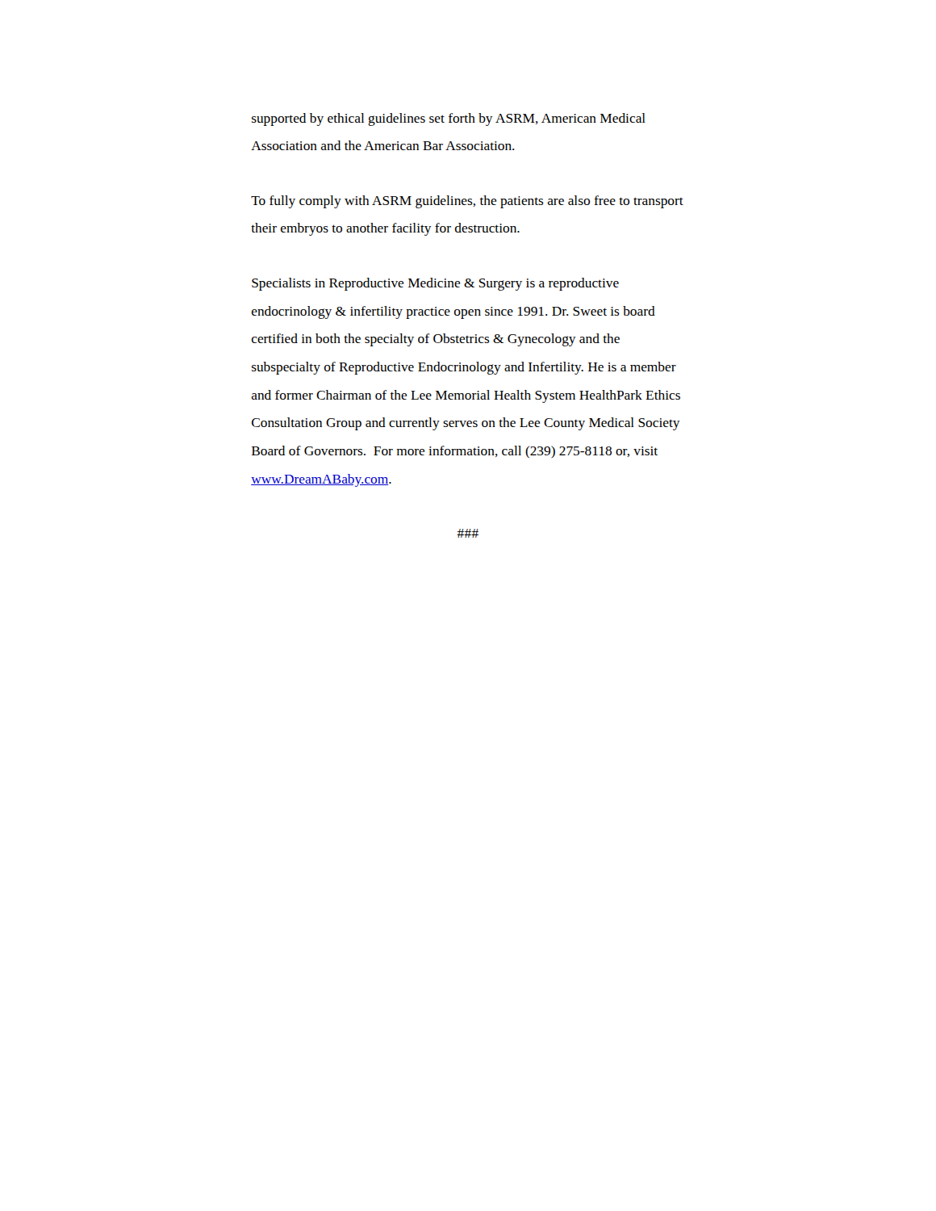supported by ethical guidelines set forth by ASRM, American Medical Association and the American Bar Association.
To fully comply with ASRM guidelines, the patients are also free to transport their embryos to another facility for destruction.
Specialists in Reproductive Medicine & Surgery is a reproductive endocrinology & infertility practice open since 1991. Dr. Sweet is board certified in both the specialty of Obstetrics & Gynecology and the subspecialty of Reproductive Endocrinology and Infertility. He is a member and former Chairman of the Lee Memorial Health System HealthPark Ethics Consultation Group and currently serves on the Lee County Medical Society Board of Governors. For more information, call (239) 275-8118 or, visit www.DreamABaby.com.
###